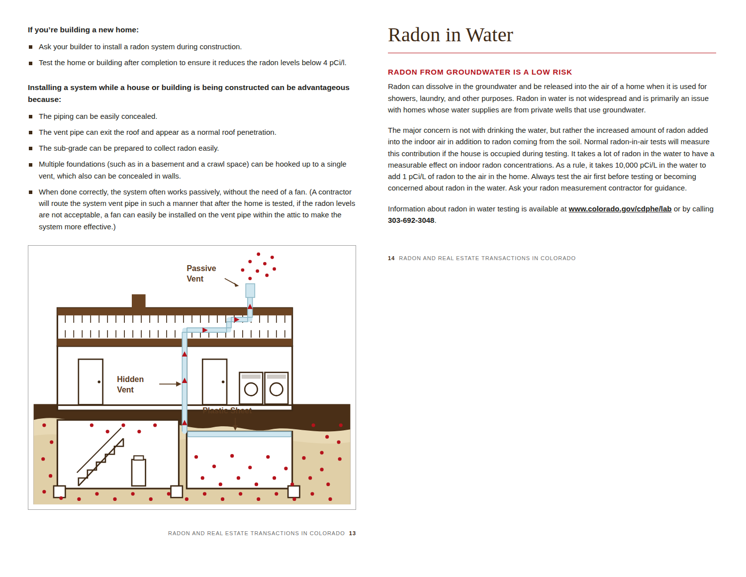If you’re building a new home:
Ask your builder to install a radon system during construction.
Test the home or building after completion to ensure it reduces the radon levels below 4 pCi/l.
Installing a system while a house or building is being constructed can be advantageous because:
The piping can be easily concealed.
The vent pipe can exit the roof and appear as a normal roof penetration.
The sub-grade can be prepared to collect radon easily.
Multiple foundations (such as in a basement and a crawl space) can be hooked up to a single vent, which also can be concealed in walls.
When done correctly, the system often works passively, without the need of a fan. (A contractor will route the system vent pipe in such a manner that after the home is tested, if the radon levels are not acceptable, a fan can easily be installed on the vent pipe within the attic to make the system more effective.)
Passive Vent Hidden Vent Plastic Sheet
Radon and Real Estate Transactions in Colorado 13
Radon in Water
Radon from groundwater is a low risk
Radon can dissolve in the groundwater and be released into the air of a home when it is used for showers, laundry, and other purposes. Radon in water is not widespread and is primarily an issue with homes whose water supplies are from private wells that use groundwater.
The major concern is not with drinking the water, but rather the increased amount of radon added into the indoor air in addition to radon coming from the soil. Normal radon-in-air tests will measure this contribution if the house is occupied during testing. It takes a lot of radon in the water to have a measurable effect on indoor radon concentrations. As a rule, it takes 10,000 pCi/L in the water to add 1 pCi/L of radon to the air in the home. Always test the air first before testing or becoming concerned about radon in the water. Ask your radon measurement contractor for guidance.
Information about radon in water testing is available at www.colorado.gov/cdphe/lab or by calling 303-692-3048.
14 Radon and Real Estate Transactions in Colorado